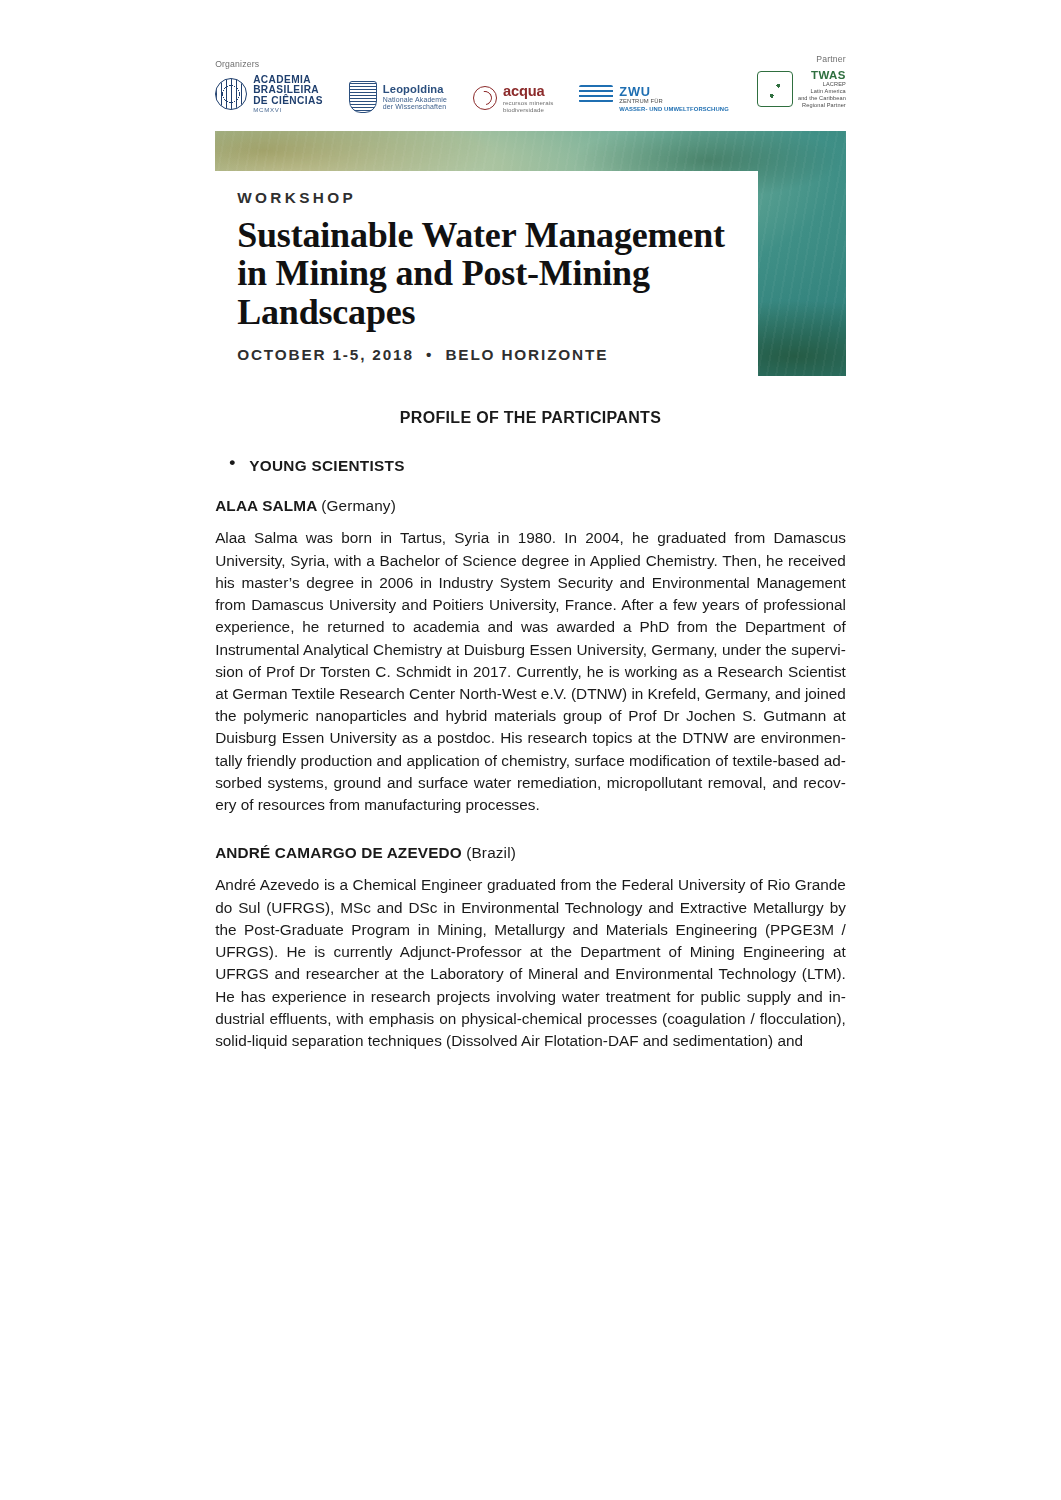Organizers
ACADEMIA
BRASILEIRA
DE CIÊNCIASMCMXVI
Leopoldina Nationale Akademie
der Wissenschaften
acqua recursos minerais
biodiversidade
ZWU ZENTRUM FÜR
WASSER- UND UMWELTFORSCHUNG
Partner
TWAS LACREP
Latin America
and the Caribbean
Regional Partner
Workshop
Sustainable Water Management
in Mining and Post-Mining Landscapes
OCTOBER 1-5, 2018 • BELO HORIZONTE
PROFILE OF THE PARTICIPANTS
YOUNG SCIENTISTS
ALAA SALMA (Germany)
Alaa Salma was born in Tartus, Syria in 1980. In 2004, he graduated from Damascus University, Syria, with a Bachelor of Science degree in Applied Chemistry. Then, he received his master’s degree in 2006 in Industry System Security and Environmental Management from Damascus University and Poitiers University, France. After a few years of professional experience, he returned to academia and was awarded a PhD from the Department of Instrumental Analytical Chemistry at Duisburg Essen University, Germany, under the supervision of Prof Dr Torsten C. Schmidt in 2017. Currently, he is working as a Research Scientist at German Textile Research Center North-West e.V. (DTNW) in Krefeld, Germany, and joined the polymeric nanoparticles and hybrid materials group of Prof Dr Jochen S. Gutmann at Duisburg Essen University as a postdoc. His research topics at the DTNW are environmentally friendly production and application of chemistry, surface modification of textile-based adsorbed systems, ground and surface water remediation, micropollutant removal, and recovery of resources from manufacturing processes.
ANDRÉ CAMARGO DE AZEVEDO (Brazil)
André Azevedo is a Chemical Engineer graduated from the Federal University of Rio Grande do Sul (UFRGS), MSc and DSc in Environmental Technology and Extractive Metallurgy by the Post-Graduate Program in Mining, Metallurgy and Materials Engineering (PPGE3M / UFRGS). He is currently Adjunct-Professor at the Department of Mining Engineering at UFRGS and researcher at the Laboratory of Mineral and Environmental Technology (LTM). He has experience in research projects involving water treatment for public supply and industrial effluents, with emphasis on physical-chemical processes (coagulation / flocculation), solid-liquid separation techniques (Dissolved Air Flotation-DAF and sedimentation) and